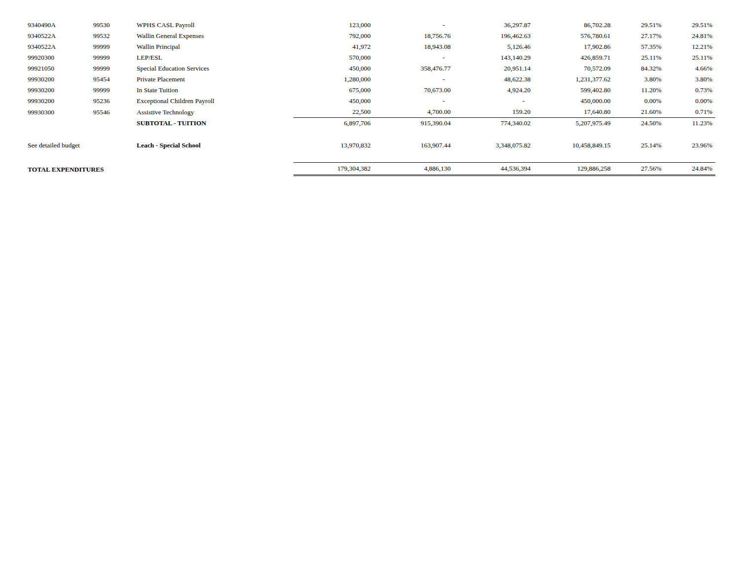| 9340490A | 99530 | WPHS CASL Payroll | 123,000 | - | 36,297.87 | 86,702.28 | 29.51% | 29.51% |
| 9340522A | 99532 | Wallin General Expenses | 792,000 | 18,756.76 | 196,462.63 | 576,780.61 | 27.17% | 24.81% |
| 9340522A | 99999 | Wallin Principal | 41,972 | 18,943.08 | 5,126.46 | 17,902.86 | 57.35% | 12.21% |
| 99920300 | 99999 | LEP/ESL | 570,000 | - | 143,140.29 | 426,859.71 | 25.11% | 25.11% |
| 99921050 | 99999 | Special Education Services | 450,000 | 358,476.77 | 20,951.14 | 70,572.09 | 84.32% | 4.66% |
| 99930200 | 95454 | Private Placement | 1,280,000 | - | 48,622.38 | 1,231,377.62 | 3.80% | 3.80% |
| 99930200 | 99999 | In State Tuition | 675,000 | 70,673.00 | 4,924.20 | 599,402.80 | 11.20% | 0.73% |
| 99930200 | 95236 | Exceptional Children Payroll | 450,000 | - | - | 450,000.00 | 0.00% | 0.00% |
| 99930300 | 95546 | Assistive Technology | 22,500 | 4,700.00 | 159.20 | 17,640.80 | 21.60% | 0.71% |
| | | SUBTOTAL - TUITION | 6,897,706 | 915,390.04 | 774,340.02 | 5,207,975.49 | 24.50% | 11.23% |
| See detailed budget | Leach - Special School | 13,970,832 | 163,907.44 | 3,348,075.82 | 10,458,849.15 | 25.14% | 23.96% |
| TOTAL EXPENDITURES | 179,304,382 | 4,886,130 | 44,536,394 | 129,886,258 | 27.56% | 24.84% |